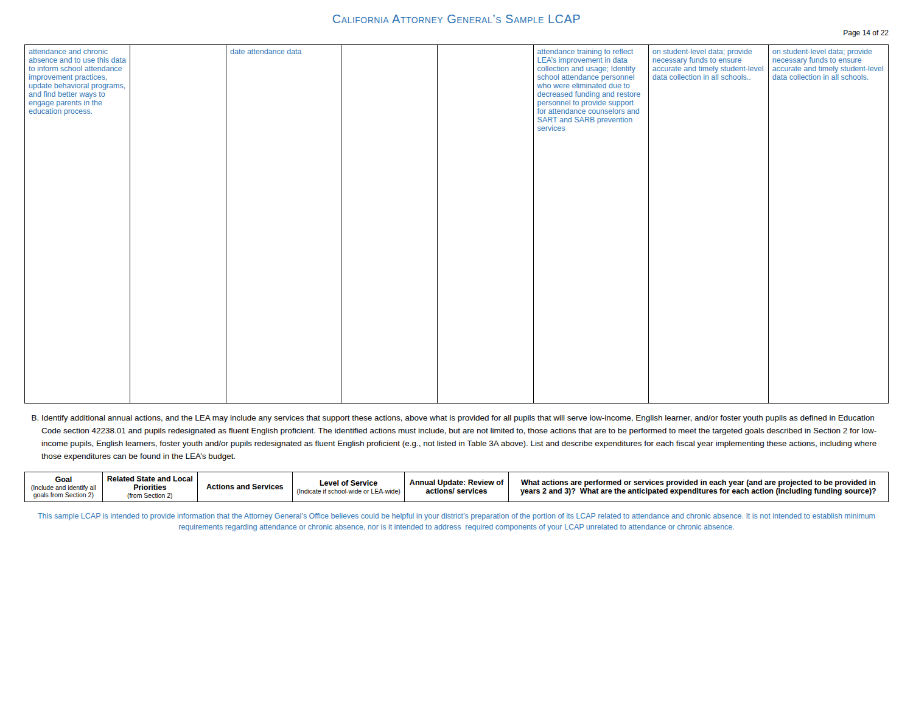California Attorney General’s Sample LCAP
Page 14 of 22
| attendance and chronic absence and to use this data to inform school attendance improvement practices, update behavioral programs, and find better ways to engage parents in the education process. | | date attendance data | | | attendance training to reflect LEA’s improvement in data collection and usage; Identify school attendance personnel who were eliminated due to decreased funding and restore personnel to provide support for attendance counselors and SART and SARB prevention services | on student-level data; provide necessary funds to ensure accurate and timely student-level data collection in all schools.. | on student-level data; provide necessary funds to ensure accurate and timely student-level data collection in all schools. |
Identify additional annual actions, and the LEA may include any services that support these actions, above what is provided for all pupils that will serve low-income, English learner, and/or foster youth pupils as defined in Education Code section 42238.01 and pupils redesignated as fluent English proficient. The identified actions must include, but are not limited to, those actions that are to be performed to meet the targeted goals described in Section 2 for low-income pupils, English learners, foster youth and/or pupils redesignated as fluent English proficient (e.g., not listed in Table 3A above). List and describe expenditures for each fiscal year implementing these actions, including where those expenditures can be found in the LEA’s budget.
| Goal (Include and identify all goals from Section 2) | Related State and Local Priorities (from Section 2) | Actions and Services | Level of Service (Indicate if school-wide or LEA-wide) | Annual Update: Review of actions/ services | What actions are performed or services provided in each year (and are projected to be provided in years 2 and 3)? What are the anticipated expenditures for each action (including funding source)? |
| --- | --- | --- | --- | --- | --- |
This sample LCAP is intended to provide information that the Attorney General’s Office believes could be helpful in your district’s preparation of the portion of its LCAP related to attendance and chronic absence. It is not intended to establish minimum requirements regarding attendance or chronic absence, nor is it intended to address required components of your LCAP unrelated to attendance or chronic absence.